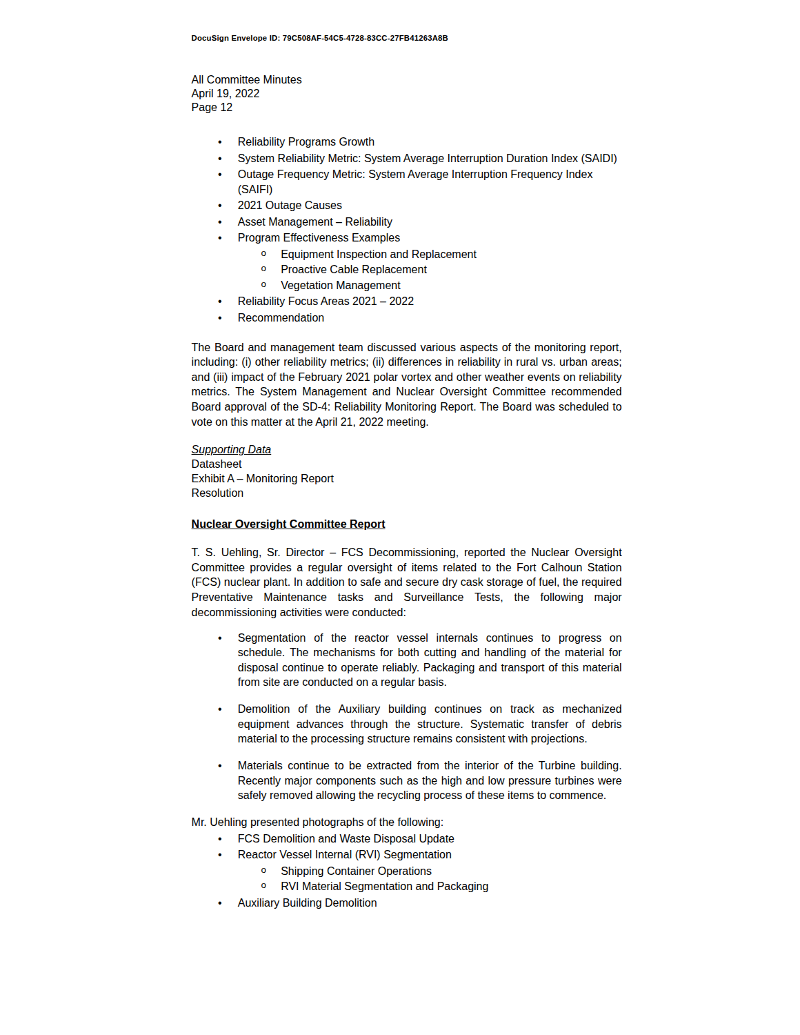DocuSign Envelope ID: 79C508AF-54C5-4728-83CC-27FB41263A8B
All Committee Minutes
April 19, 2022
Page 12
Reliability Programs Growth
System Reliability Metric: System Average Interruption Duration Index (SAIDI)
Outage Frequency Metric: System Average Interruption Frequency Index (SAIFI)
2021 Outage Causes
Asset Management – Reliability
Program Effectiveness Examples
Equipment Inspection and Replacement
Proactive Cable Replacement
Vegetation Management
Reliability Focus Areas 2021 – 2022
Recommendation
The Board and management team discussed various aspects of the monitoring report, including: (i) other reliability metrics; (ii) differences in reliability in rural vs. urban areas; and (iii) impact of the February 2021 polar vortex and other weather events on reliability metrics. The System Management and Nuclear Oversight Committee recommended Board approval of the SD-4: Reliability Monitoring Report. The Board was scheduled to vote on this matter at the April 21, 2022 meeting.
Supporting Data
Datasheet
Exhibit A – Monitoring Report
Resolution
Nuclear Oversight Committee Report
T. S. Uehling, Sr. Director – FCS Decommissioning, reported the Nuclear Oversight Committee provides a regular oversight of items related to the Fort Calhoun Station (FCS) nuclear plant. In addition to safe and secure dry cask storage of fuel, the required Preventative Maintenance tasks and Surveillance Tests, the following major decommissioning activities were conducted:
Segmentation of the reactor vessel internals continues to progress on schedule. The mechanisms for both cutting and handling of the material for disposal continue to operate reliably. Packaging and transport of this material from site are conducted on a regular basis.
Demolition of the Auxiliary building continues on track as mechanized equipment advances through the structure. Systematic transfer of debris material to the processing structure remains consistent with projections.
Materials continue to be extracted from the interior of the Turbine building. Recently major components such as the high and low pressure turbines were safely removed allowing the recycling process of these items to commence.
Mr. Uehling presented photographs of the following:
FCS Demolition and Waste Disposal Update
Reactor Vessel Internal (RVI) Segmentation
Shipping Container Operations
RVI Material Segmentation and Packaging
Auxiliary Building Demolition